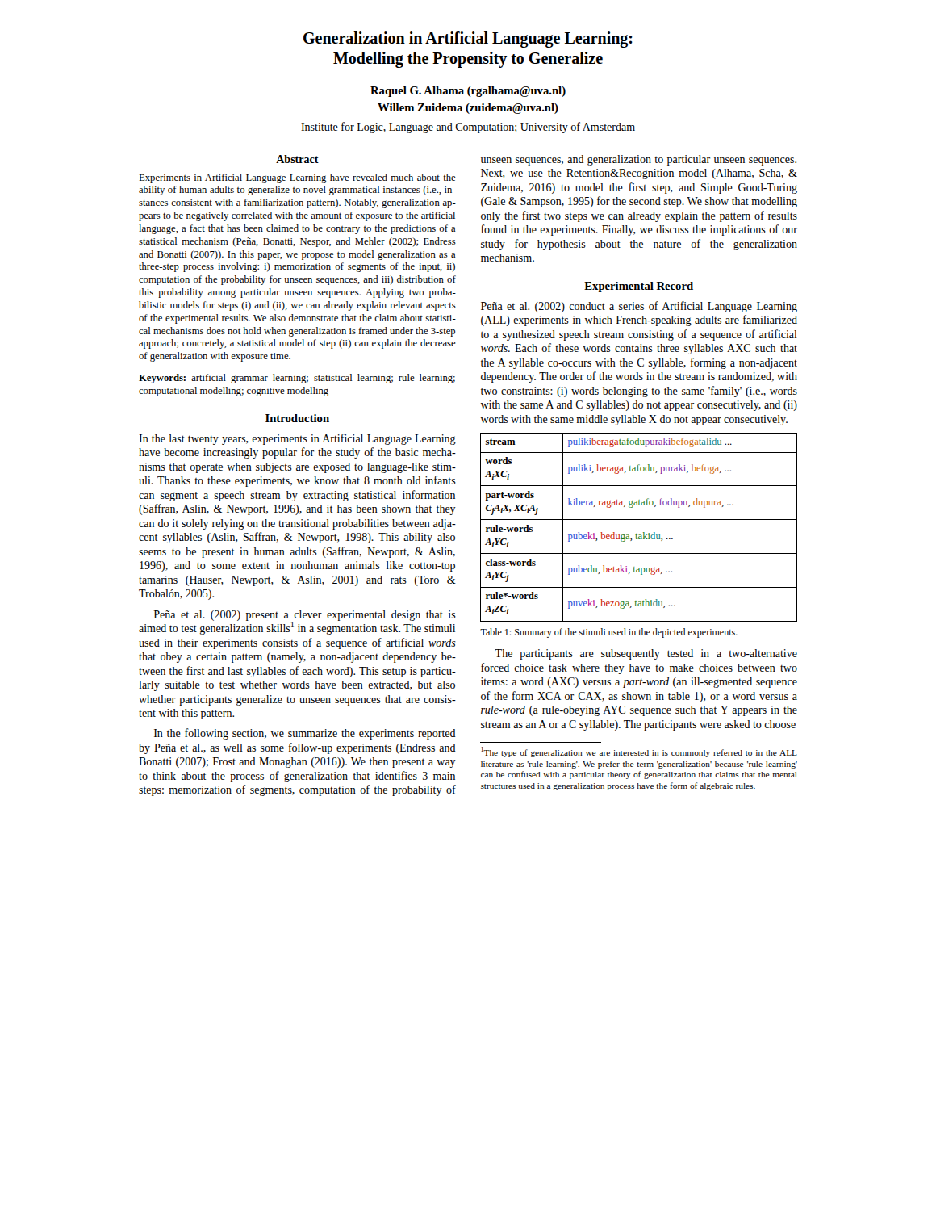Generalization in Artificial Language Learning:
Modelling the Propensity to Generalize
Raquel G. Alhama (rgalhama@uva.nl)
Willem Zuidema (zuidema@uva.nl)
Institute for Logic, Language and Computation; University of Amsterdam
Abstract
Experiments in Artificial Language Learning have revealed much about the ability of human adults to generalize to novel grammatical instances (i.e., instances consistent with a familiarization pattern). Notably, generalization appears to be negatively correlated with the amount of exposure to the artificial language, a fact that has been claimed to be contrary to the predictions of a statistical mechanism (Peña, Bonatti, Nespor, and Mehler (2002); Endress and Bonatti (2007)). In this paper, we propose to model generalization as a three-step process involving: i) memorization of segments of the input, ii) computation of the probability for unseen sequences, and iii) distribution of this probability among particular unseen sequences. Applying two probabilistic models for steps (i) and (ii), we can already explain relevant aspects of the experimental results. We also demonstrate that the claim about statistical mechanisms does not hold when generalization is framed under the 3-step approach; concretely, a statistical model of step (ii) can explain the decrease of generalization with exposure time.
Keywords: artificial grammar learning; statistical learning; rule learning; computational modelling; cognitive modelling
Introduction
In the last twenty years, experiments in Artificial Language Learning have become increasingly popular for the study of the basic mechanisms that operate when subjects are exposed to language-like stimuli. Thanks to these experiments, we know that 8 month old infants can segment a speech stream by extracting statistical information (Saffran, Aslin, & Newport, 1996), and it has been shown that they can do it solely relying on the transitional probabilities between adjacent syllables (Aslin, Saffran, & Newport, 1998). This ability also seems to be present in human adults (Saffran, Newport, & Aslin, 1996), and to some extent in nonhuman animals like cotton-top tamarins (Hauser, Newport, & Aslin, 2001) and rats (Toro & Trobalón, 2005).
Peña et al. (2002) present a clever experimental design that is aimed to test generalization skills1 in a segmentation task. The stimuli used in their experiments consists of a sequence of artificial words that obey a certain pattern (namely, a non-adjacent dependency between the first and last syllables of each word). This setup is particularly suitable to test whether words have been extracted, but also whether participants generalize to unseen sequences that are consistent with this pattern.
In the following section, we summarize the experiments reported by Peña et al., as well as some follow-up experiments (Endress and Bonatti (2007); Frost and Monaghan (2016)). We then present a way to think about the process of generalization that identifies 3 main steps: memorization of segments, computation of the probability of unseen sequences, and generalization to particular unseen sequences. Next, we use the Retention&Recognition model (Alhama, Scha, & Zuidema, 2016) to model the first step, and Simple Good-Turing (Gale & Sampson, 1995) for the second step. We show that modelling only the first two steps we can already explain the pattern of results found in the experiments. Finally, we discuss the implications of our study for hypothesis about the nature of the generalization mechanism.
Experimental Record
Peña et al. (2002) conduct a series of Artificial Language Learning (ALL) experiments in which French-speaking adults are familiarized to a synthesized speech stream consisting of a sequence of artificial words. Each of these words contains three syllables AXC such that the A syllable co-occurs with the C syllable, forming a non-adjacent dependency. The order of the words in the stream is randomized, with two constraints: (i) words belonging to the same 'family' (i.e., words with the same A and C syllables) do not appear consecutively, and (ii) words with the same middle syllable X do not appear consecutively.
| stream | puliki beraga tafodu puraki befoga talidu ... |
| words A i XC i | puliki , beraga , tafodu , puraki , befoga , ... |
| part-words C j A i X, XC i A j | kibera , ragata , gatafo , fodupu , dupura , ... |
| rule-words A i YC i | pube ki , bedu ga , taki du , ... |
| class-words A i YC j | pube du , beta ki , tapu ga , ... |
| rule*-words A i ZC i | puve ki , bezo ga , tathi du , ... |
Table 1: Summary of the stimuli used in the depicted experiments.
The participants are subsequently tested in a two-alternative forced choice task where they have to make choices between two items: a word (AXC) versus a part-word (an ill-segmented sequence of the form XCA or CAX, as shown in table 1), or a word versus a rule-word (a rule-obeying AYC sequence such that Y appears in the stream as an A or a C syllable). The participants were asked to choose
1The type of generalization we are interested in is commonly referred to in the ALL literature as 'rule learning'. We prefer the term 'generalization' because 'rule-learning' can be confused with a particular theory of generalization that claims that the mental structures used in a generalization process have the form of algebraic rules.